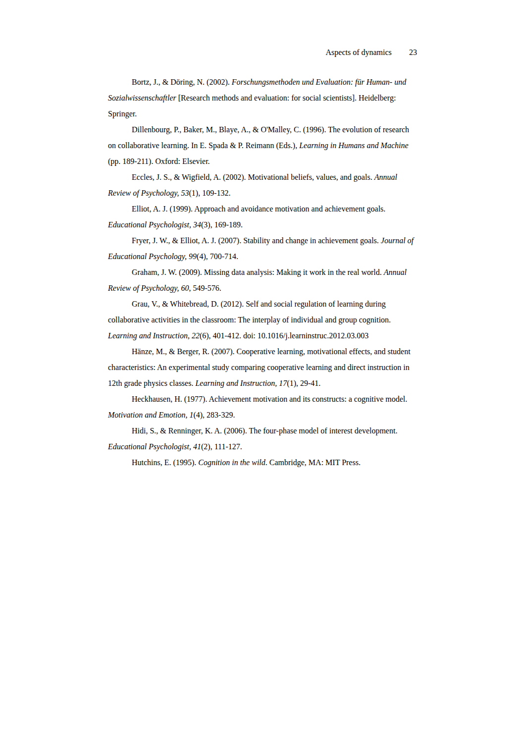Aspects of dynamics23
Bortz, J., & Döring, N. (2002). Forschungsmethoden und Evaluation: für Human- und Sozialwissenschaftler [Research methods and evaluation: for social scientists]. Heidelberg: Springer.
Dillenbourg, P., Baker, M., Blaye, A., & O'Malley, C. (1996). The evolution of research on collaborative learning. In E. Spada & P. Reimann (Eds.), Learning in Humans and Machine (pp. 189-211). Oxford: Elsevier.
Eccles, J. S., & Wigfield, A. (2002). Motivational beliefs, values, and goals. Annual Review of Psychology, 53(1), 109-132.
Elliot, A. J. (1999). Approach and avoidance motivation and achievement goals. Educational Psychologist, 34(3), 169-189.
Fryer, J. W., & Elliot, A. J. (2007). Stability and change in achievement goals. Journal of Educational Psychology, 99(4), 700-714.
Graham, J. W. (2009). Missing data analysis: Making it work in the real world. Annual Review of Psychology, 60, 549-576.
Grau, V., & Whitebread, D. (2012). Self and social regulation of learning during collaborative activities in the classroom: The interplay of individual and group cognition. Learning and Instruction, 22(6), 401-412. doi: 10.1016/j.learninstruc.2012.03.003
Hänze, M., & Berger, R. (2007). Cooperative learning, motivational effects, and student characteristics: An experimental study comparing cooperative learning and direct instruction in 12th grade physics classes. Learning and Instruction, 17(1), 29-41.
Heckhausen, H. (1977). Achievement motivation and its constructs: a cognitive model. Motivation and Emotion, 1(4), 283-329.
Hidi, S., & Renninger, K. A. (2006). The four-phase model of interest development. Educational Psychologist, 41(2), 111-127.
Hutchins, E. (1995). Cognition in the wild. Cambridge, MA: MIT Press.